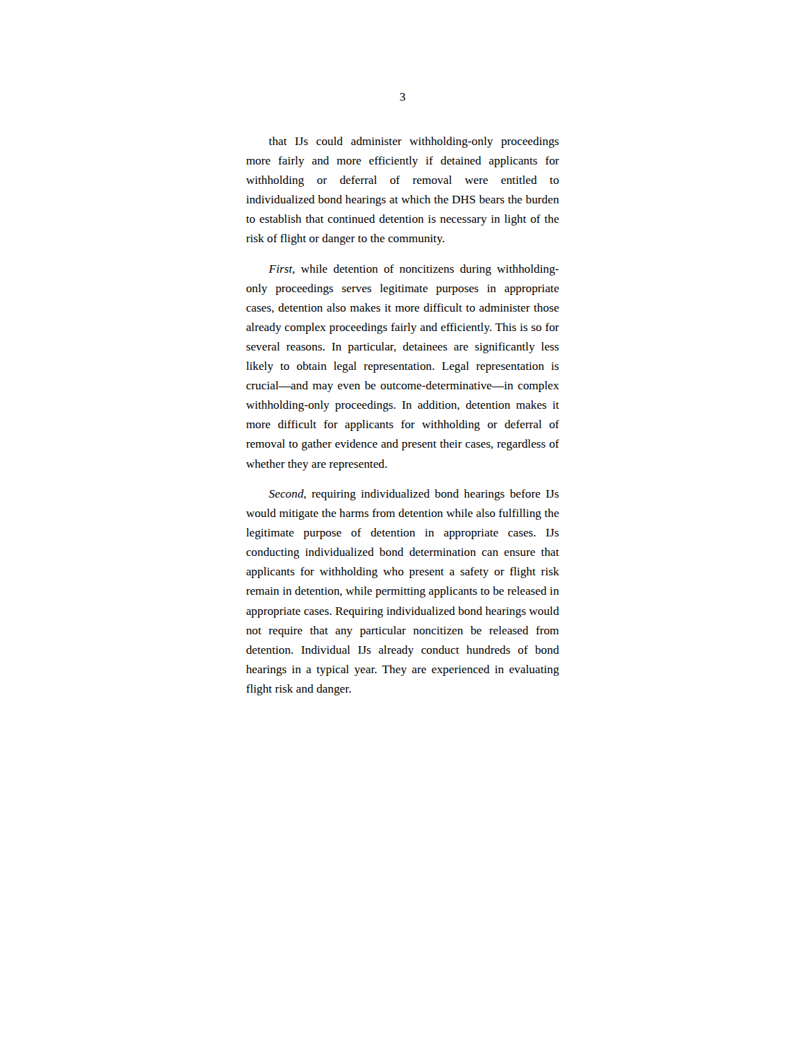3
that IJs could administer withholding-only proceedings more fairly and more efficiently if detained applicants for withholding or deferral of removal were entitled to individualized bond hearings at which the DHS bears the burden to establish that continued detention is necessary in light of the risk of flight or danger to the community.
First, while detention of noncitizens during withholding-only proceedings serves legitimate purposes in appropriate cases, detention also makes it more difficult to administer those already complex proceedings fairly and efficiently. This is so for several reasons. In particular, detainees are significantly less likely to obtain legal representation. Legal representation is crucial—and may even be outcome-determinative—in complex withholding-only proceedings. In addition, detention makes it more difficult for applicants for withholding or deferral of removal to gather evidence and present their cases, regardless of whether they are represented.
Second, requiring individualized bond hearings before IJs would mitigate the harms from detention while also fulfilling the legitimate purpose of detention in appropriate cases. IJs conducting individualized bond determination can ensure that applicants for withholding who present a safety or flight risk remain in detention, while permitting applicants to be released in appropriate cases. Requiring individualized bond hearings would not require that any particular noncitizen be released from detention. Individual IJs already conduct hundreds of bond hearings in a typical year. They are experienced in evaluating flight risk and danger.